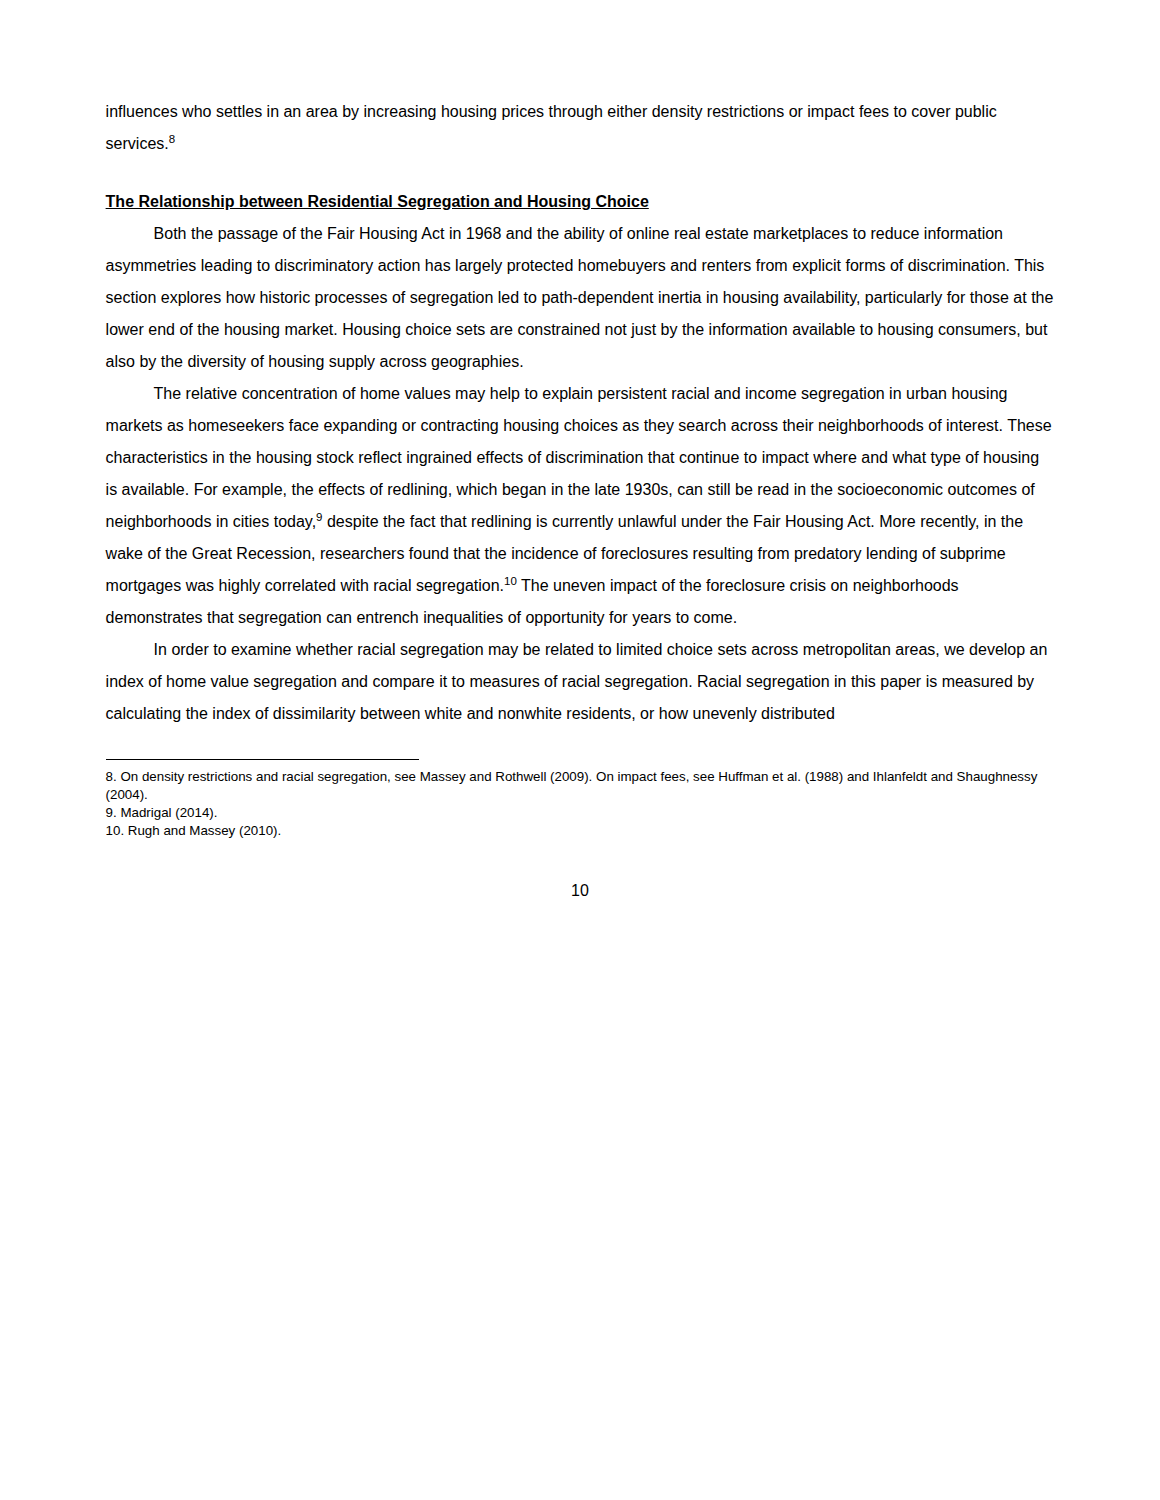influences who settles in an area by increasing housing prices through either density restrictions or impact fees to cover public services.8
The Relationship between Residential Segregation and Housing Choice
Both the passage of the Fair Housing Act in 1968 and the ability of online real estate marketplaces to reduce information asymmetries leading to discriminatory action has largely protected homebuyers and renters from explicit forms of discrimination. This section explores how historic processes of segregation led to path-dependent inertia in housing availability, particularly for those at the lower end of the housing market. Housing choice sets are constrained not just by the information available to housing consumers, but also by the diversity of housing supply across geographies.
The relative concentration of home values may help to explain persistent racial and income segregation in urban housing markets as homeseekers face expanding or contracting housing choices as they search across their neighborhoods of interest. These characteristics in the housing stock reflect ingrained effects of discrimination that continue to impact where and what type of housing is available. For example, the effects of redlining, which began in the late 1930s, can still be read in the socioeconomic outcomes of neighborhoods in cities today,9 despite the fact that redlining is currently unlawful under the Fair Housing Act. More recently, in the wake of the Great Recession, researchers found that the incidence of foreclosures resulting from predatory lending of subprime mortgages was highly correlated with racial segregation.10 The uneven impact of the foreclosure crisis on neighborhoods demonstrates that segregation can entrench inequalities of opportunity for years to come.
In order to examine whether racial segregation may be related to limited choice sets across metropolitan areas, we develop an index of home value segregation and compare it to measures of racial segregation. Racial segregation in this paper is measured by calculating the index of dissimilarity between white and nonwhite residents, or how unevenly distributed
8. On density restrictions and racial segregation, see Massey and Rothwell (2009). On impact fees, see Huffman et al. (1988) and Ihlanfeldt and Shaughnessy (2004).
9. Madrigal (2014).
10. Rugh and Massey (2010).
10